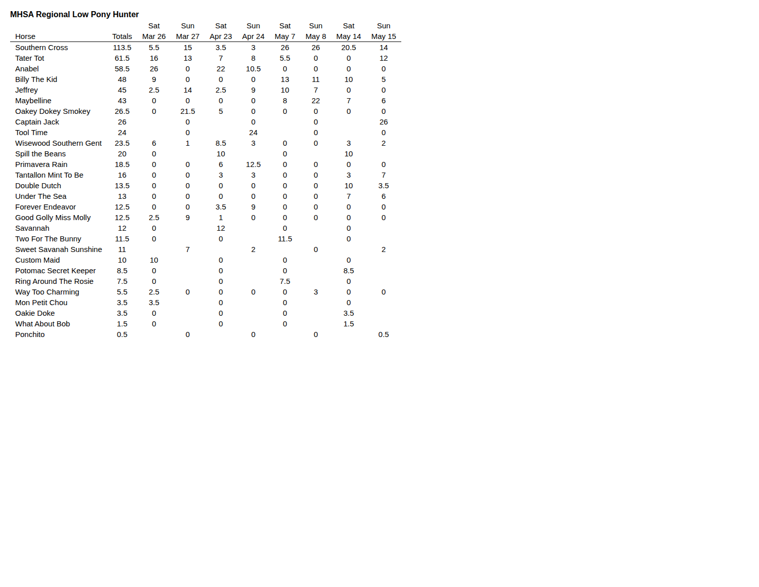MHSA Regional Low Pony Hunter
| | | Sat | Sun | Sat | Sun | Sat | Sun | Sat | Sun |
| --- | --- | --- | --- | --- | --- | --- | --- | --- | --- |
| Horse | Totals | Mar 26 | Mar 27 | Apr 23 | Apr 24 | May 7 | May 8 | May 14 | May 15 |
| Southern Cross | 113.5 | 5.5 | 15 | 3.5 | 3 | 26 | 26 | 20.5 | 14 |
| Tater Tot | 61.5 | 16 | 13 | 7 | 8 | 5.5 | 0 | 0 | 12 |
| Anabel | 58.5 | 26 | 0 | 22 | 10.5 | 0 | 0 | 0 | 0 |
| Billy The Kid | 48 | 9 | 0 | 0 | 0 | 13 | 11 | 10 | 5 |
| Jeffrey | 45 | 2.5 | 14 | 2.5 | 9 | 10 | 7 | 0 | 0 |
| Maybelline | 43 | 0 | 0 | 0 | 0 | 8 | 22 | 7 | 6 |
| Oakey Dokey Smokey | 26.5 | 0 | 21.5 | 5 | 0 | 0 | 0 | 0 | 0 |
| Captain Jack | 26 | | 0 | | 0 | | 0 | | 26 |
| Tool Time | 24 | | 0 | | 24 | | 0 | | 0 |
| Wisewood Southern Gent | 23.5 | 6 | 1 | 8.5 | 3 | 0 | 0 | 3 | 2 |
| Spill the Beans | 20 | 0 | | 10 | | 0 | | 10 | |
| Primavera Rain | 18.5 | 0 | 0 | 6 | 12.5 | 0 | 0 | 0 | 0 |
| Tantallon Mint To Be | 16 | 0 | 0 | 3 | 3 | 0 | 0 | 3 | 7 |
| Double Dutch | 13.5 | 0 | 0 | 0 | 0 | 0 | 0 | 10 | 3.5 |
| Under The Sea | 13 | 0 | 0 | 0 | 0 | 0 | 0 | 7 | 6 |
| Forever Endeavor | 12.5 | 0 | 0 | 3.5 | 9 | 0 | 0 | 0 | 0 |
| Good Golly Miss Molly | 12.5 | 2.5 | 9 | 1 | 0 | 0 | 0 | 0 | 0 |
| Savannah | 12 | 0 | | 12 | | 0 | | 0 | |
| Two For The Bunny | 11.5 | 0 | | 0 | | 11.5 | | 0 | |
| Sweet Savanah Sunshine | 11 | | 7 | | 2 | | 0 | | 2 |
| Custom Maid | 10 | 10 | | 0 | | 0 | | 0 | |
| Potomac Secret Keeper | 8.5 | 0 | | 0 | | 0 | | 8.5 | |
| Ring Around The Rosie | 7.5 | 0 | | 0 | | 7.5 | | 0 | |
| Way Too Charming | 5.5 | 2.5 | 0 | 0 | 0 | 0 | 3 | 0 | 0 |
| Mon Petit Chou | 3.5 | 3.5 | | 0 | | 0 | | 0 | |
| Oakie Doke | 3.5 | 0 | | 0 | | 0 | | 3.5 | |
| What About Bob | 1.5 | 0 | | 0 | | 0 | | 1.5 | |
| Ponchito | 0.5 | | 0 | | 0 | | 0 | | 0.5 |